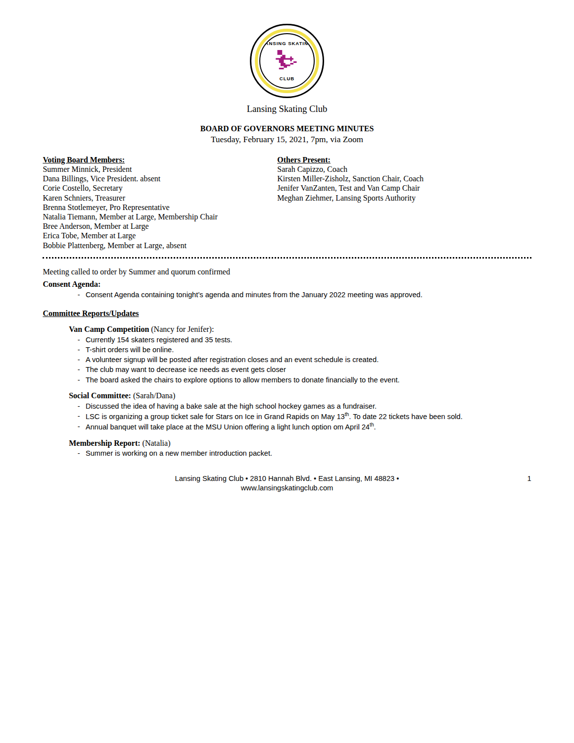LANSING SKATING
⛷
CLUB
Lansing Skating Club
BOARD OF GOVERNORS MEETING MINUTES
Tuesday, February 15, 2021, 7pm, via Zoom
| Voting Board Members: | Others Present: |
| Summer Minnick, President | Sarah Capizzo, Coach |
| Dana Billings, Vice President. absent | Kirsten Miller-Zisholz, Sanction Chair, Coach |
| Corie Costello, Secretary | Jenifer VanZanten, Test and Van Camp Chair |
| Karen Schniers, Treasurer | Meghan Ziehmer, Lansing Sports Authority |
| Brenna Stotlemeyer, Pro Representative | |
| Natalia Tiemann, Member at Large, Membership Chair | |
| Bree Anderson, Member at Large | |
| Erica Tobe, Member at Large | |
| Bobbie Plattenberg, Member at Large, absent | |
Meeting called to order by Summer and quorum confirmed
Consent Agenda:
Consent Agenda containing tonight’s agenda and minutes from the January 2022 meeting was approved.
Committee Reports/Updates
Van Camp Competition (Nancy for Jenifer):
Currently 154 skaters registered and 35 tests.
T-shirt orders will be online.
A volunteer signup will be posted after registration closes and an event schedule is created.
The club may want to decrease ice needs as event gets closer
The board asked the chairs to explore options to allow members to donate financially to the event.
Social Committee: (Sarah/Dana)
Discussed the idea of having a bake sale at the high school hockey games as a fundraiser.
LSC is organizing a group ticket sale for Stars on Ice in Grand Rapids on May 13th. To date 22 tickets have been sold.
Annual banquet will take place at the MSU Union offering a light lunch option om April 24th.
Membership Report: (Natalia)
Summer is working on a new member introduction packet.
1 Lansing Skating Club • 2810 Hannah Blvd. • East Lansing, MI 48823 •
www.lansingskatingclub.com